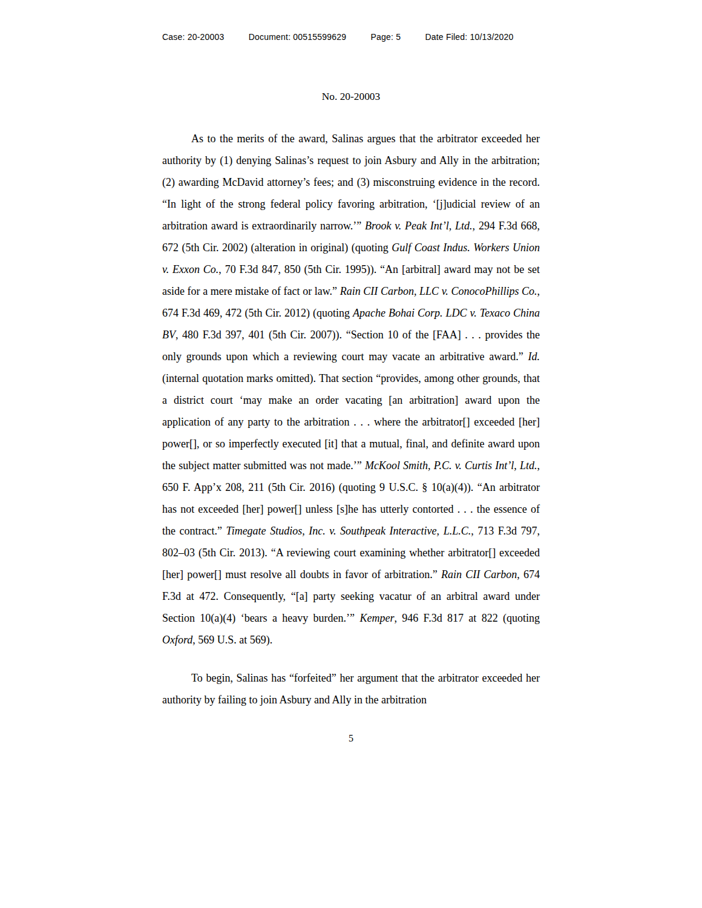Case: 20-20003 Document: 00515599629 Page: 5 Date Filed: 10/13/2020
No. 20-20003
As to the merits of the award, Salinas argues that the arbitrator exceeded her authority by (1) denying Salinas’s request to join Asbury and Ally in the arbitration; (2) awarding McDavid attorney’s fees; and (3) misconstruing evidence in the record. “In light of the strong federal policy favoring arbitration, ‘[j]udicial review of an arbitration award is extraordinarily narrow.’” Brook v. Peak Int’l, Ltd., 294 F.3d 668, 672 (5th Cir. 2002) (alteration in original) (quoting Gulf Coast Indus. Workers Union v. Exxon Co., 70 F.3d 847, 850 (5th Cir. 1995)). “An [arbitral] award may not be set aside for a mere mistake of fact or law.” Rain CII Carbon, LLC v. ConocoPhillips Co., 674 F.3d 469, 472 (5th Cir. 2012) (quoting Apache Bohai Corp. LDC v. Texaco China BV, 480 F.3d 397, 401 (5th Cir. 2007)). “Section 10 of the [FAA] . . . provides the only grounds upon which a reviewing court may vacate an arbitrative award.” Id. (internal quotation marks omitted). That section “provides, among other grounds, that a district court ‘may make an order vacating [an arbitration] award upon the application of any party to the arbitration . . . where the arbitrator[] exceeded [her] power[], or so imperfectly executed [it] that a mutual, final, and definite award upon the subject matter submitted was not made.’” McKool Smith, P.C. v. Curtis Int’l, Ltd., 650 F. App’x 208, 211 (5th Cir. 2016) (quoting 9 U.S.C. § 10(a)(4)). “An arbitrator has not exceeded [her] power[] unless [s]he has utterly contorted . . . the essence of the contract.” Timegate Studios, Inc. v. Southpeak Interactive, L.L.C., 713 F.3d 797, 802–03 (5th Cir. 2013). “A reviewing court examining whether arbitrator[] exceeded [her] power[] must resolve all doubts in favor of arbitration.” Rain CII Carbon, 674 F.3d at 472. Consequently, “[a] party seeking vacatur of an arbitral award under Section 10(a)(4) ‘bears a heavy burden.’” Kemper, 946 F.3d 817 at 822 (quoting Oxford, 569 U.S. at 569).
To begin, Salinas has “forfeited” her argument that the arbitrator exceeded her authority by failing to join Asbury and Ally in the arbitration
5